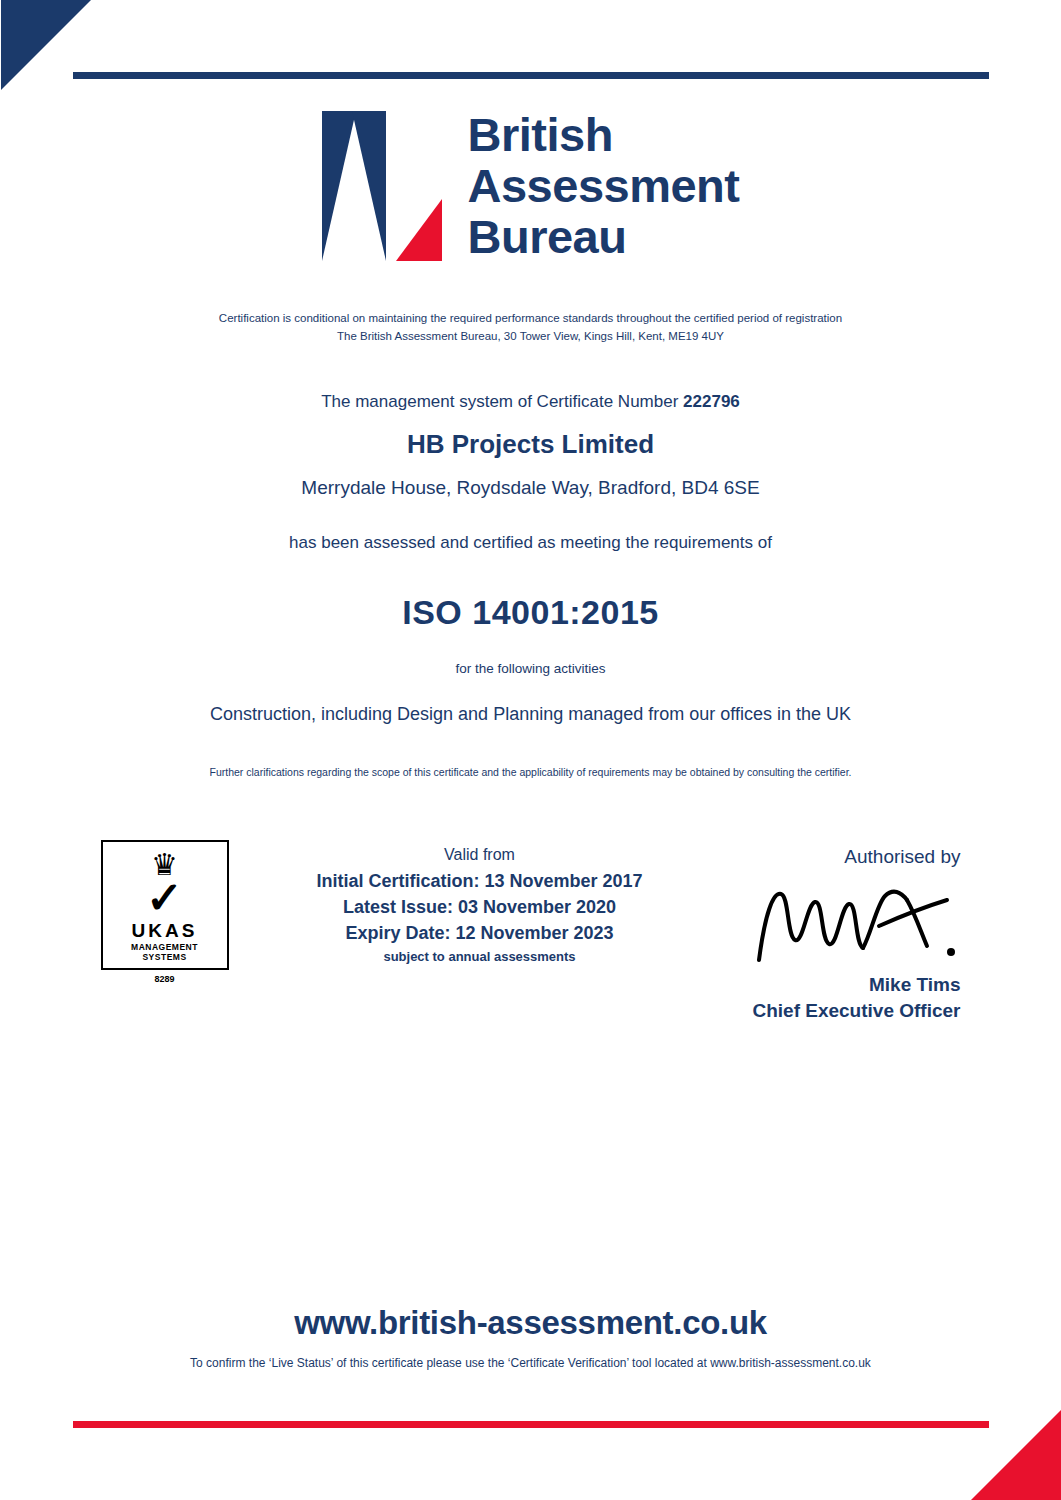British
Assessment
Bureau
Certification is conditional on maintaining the required performance standards throughout the certified period of registration
The British Assessment Bureau, 30 Tower View, Kings Hill, Kent, ME19 4UY
The management system of Certificate Number 222796
HB Projects Limited
Merrydale House, Roydsdale Way, Bradford, BD4 6SE
has been assessed and certified as meeting the requirements of
ISO 14001:2015
for the following activities
Construction, including Design and Planning managed from our offices in the UK
Further clarifications regarding the scope of this certificate and the applicability of requirements may be obtained by consulting the certifier.
♛
✓
UKAS
MANAGEMENT
SYSTEMS
8289
Valid from
Initial Certification: 13 November 2017
Latest Issue: 03 November 2020
Expiry Date: 12 November 2023
subject to annual assessments
Authorised by
Mike Tims
Chief Executive Officer
www.british-assessment.co.uk
To confirm the ‘Live Status’ of this certificate please use the ‘Certificate Verification’ tool located at www.british-assessment.co.uk